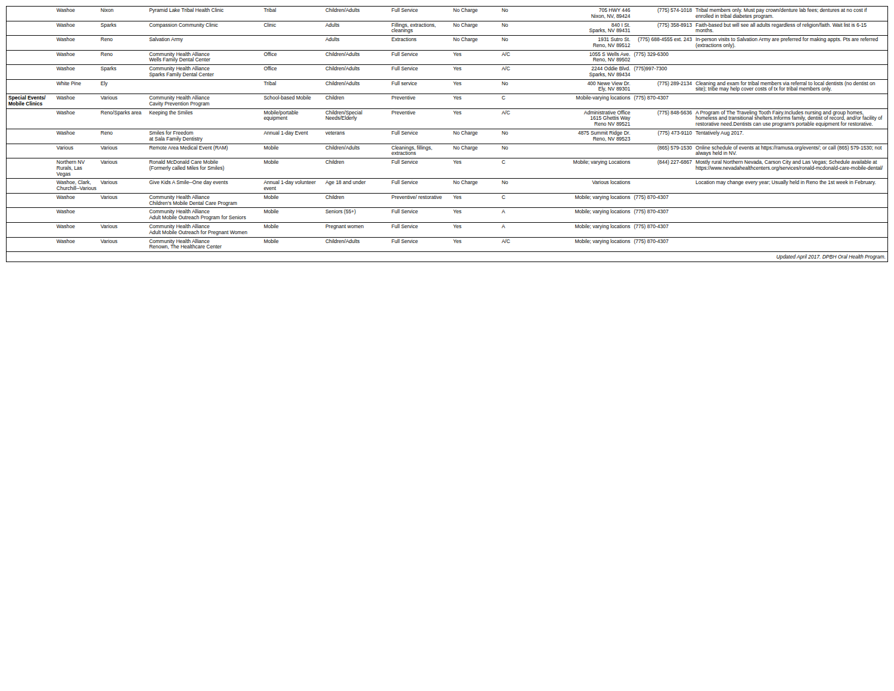| | Washoe | Nixon | Pyramid Lake Tribal Health Clinic | Tribal | Children/Adults | Full Service | No Charge | No | 705 HWY 446 Nixon, NV, 89424 | (775) 574-1018 | Tribal members only. Must pay crown/denture lab fees; dentures at no cost if enrolled in tribal diabetes program. |
| | Washoe | Sparks | Compassion Community Clinic | Clinic | Adults | Fillings, extractions, cleanings | No Charge | No | 840 I St. Sparks, NV 89431 | (775) 358-8913 | Faith-based but will see all adults regardless of religion/faith. Wait list is 6-15 months. |
| | Washoe | Reno | Salvation Army | | Adults | Extractions | No Charge | No | 1931 Sutro St. Reno, NV 89512 | (775) 688-4555 ext. 243 | In-person visits to Salvation Army are preferred for making appts. Pts are referred (extractions only). |
| | Washoe | Reno | Community Health Alliance Wells Family Dental Center | Office | Children/Adults | Full Service | Yes | A/C | 1055 S Wells Ave. Reno, NV 89502 | (775) 329-6300 | |
| | Washoe | Sparks | Community Health Alliance Sparks Family Dental Center | Office | Children/Adults | Full Service | Yes | A/C | 2244 Oddie Blvd. Sparks, NV 89434 | (775)997-7300 | |
| | White Pine | Ely | | Tribal | Children/Adults | Full service | Yes | No | 400 Newe View Dr. Ely, NV 89301 | (775) 289-2134 | Cleaning and exam for tribal members via referral to local dentists (no dentist on site); tribe may help cover costs of tx for tribal members only. |
| Special Events/ Mobile Clinics | Washoe | Various | Community Health Alliance Cavity Prevention Program | School-based Mobile | Children | Preventive | Yes | C | Mobile-varying locations | (775) 870-4307 | |
| | Washoe | Reno/Sparks area | Keeping the Smiles | Mobile/portable equipment | Children/Special Needs/Elderly | Preventive | Yes | A/C | Administrative Office 1615 Ghettis Way Reno NV 89521 | (775) 848-5636 | A Program of The Traveling Tooth Fairy.Includes nursing and group homes, homeless and transitional shelters.Informs family, dentist of record, and/or facility of restorative need.Dentists can use program's portable equipment for restorative. |
| | Washoe | Reno | Smiles for Freedom at Sala Family Dentistry | Annual 1-day Event | veterans | Full Service | No Charge | No | 4875 Summit Ridge Dr. Reno, NV 89523 | (775) 473-9110 | Tentatively Aug 2017. |
| | Various | Various | Remote Area Medical Event (RAM) | Mobile | Children/Adults | Cleanings, fillings, extractions | No Charge | No | | (865) 579-1530 | Online schedule of events at https://ramusa.org/events/; or call (865) 579-1530; not always held in NV. |
| | Northern NV Rurals, Las Vegas | Various | Ronald McDonald Care Mobile (Formerly called Miles for Smiles) | Mobile | Children | Full Service | Yes | C | Mobile; varying Locations | (844) 227-6867 | Mostly rural Northern Nevada, Carson City and Las Vegas; Schedule available at https://www.nevadahealthcenters.org/services/ronald-mcdonald-care-mobile-dental/ |
| | Washoe, Clark, Churchill--Various | Various | Give Kids A Smile--One day events | Annual 1-day volunteer event | Age 18 and under | Full Service | No Charge | No | Various locations | | Location may change every year; Usually held in Reno the 1st week in February. |
| | Washoe | Various | Community Health Alliance Children's Mobile Dental Care Program | Mobile | Children | Preventive/ restorative | Yes | C | Mobile; varying locations | (775) 870-4307 | |
| | Washoe | | Community Health Alliance Adult Mobile Outreach Program for Seniors | Mobile | Seniors (55+) | Full Service | Yes | A | Mobile; varying locations | (775) 870-4307 | |
| | Washoe | Various | Community Health Alliance Adult Mobile Outreach for Pregnant Women | Mobile | Pregnant women | Full Service | Yes | A | Mobile; varying locations | (775) 870-4307 | |
| | Washoe | Various | Community Health Alliance Renown, The Healthcare Center | Mobile | Children/Adults | Full Service | Yes | A/C | Mobile; varying locations | (775) 870-4307 | |
| Updated April 2017. DPBH Oral Health Program. |